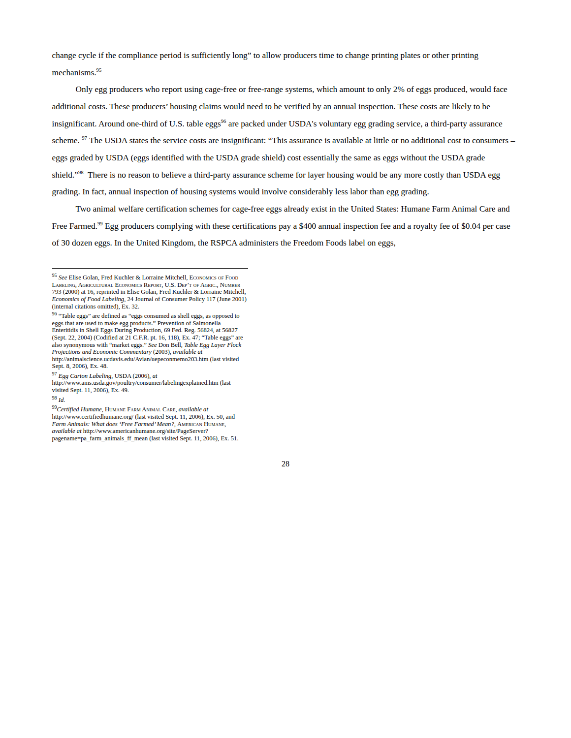change cycle if the compliance period is sufficiently long” to allow producers time to change printing plates or other printing mechanisms.95
Only egg producers who report using cage-free or free-range systems, which amount to only 2% of eggs produced, would face additional costs. These producers’ housing claims would need to be verified by an annual inspection. These costs are likely to be insignificant. Around one-third of U.S. table eggs96 are packed under USDA's voluntary egg grading service, a third-party assurance scheme. 97 The USDA states the service costs are insignificant: “This assurance is available at little or no additional cost to consumers – eggs graded by USDA (eggs identified with the USDA grade shield) cost essentially the same as eggs without the USDA grade shield.”98 There is no reason to believe a third-party assurance scheme for layer housing would be any more costly than USDA egg grading. In fact, annual inspection of housing systems would involve considerably less labor than egg grading.
Two animal welfare certification schemes for cage-free eggs already exist in the United States: Humane Farm Animal Care and Free Farmed.99 Egg producers complying with these certifications pay a $400 annual inspection fee and a royalty fee of $0.04 per case of 30 dozen eggs. In the United Kingdom, the RSPCA administers the Freedom Foods label on eggs,
95 See Elise Golan, Fred Kuchler & Lorraine Mitchell, Economics of Food Labeling, Agricultural Economics Report, U.S. Dep’t of Agric., Number 793 (2000) at 16, reprinted in Elise Golan, Fred Kuchler & Lorraine Mitchell, Economics of Food Labeling, 24 Journal of Consumer Policy 117 (June 2001) (internal citations omitted), Ex. 32.
96 “Table eggs” are defined as “eggs consumed as shell eggs, as opposed to eggs that are used to make egg products.” Prevention of Salmonella Enteritidis in Shell Eggs During Production, 69 Fed. Reg. 56824, at 56827 (Sept. 22, 2004) (Codified at 21 C.F.R. pt. 16, 118), Ex. 47; “Table eggs” are also synonymous with “market eggs.” See Don Bell, Table Egg Layer Flock Projections and Economic Commentary (2003), available at http://animalscience.ucdavis.edu/Avian/uepeconmemo203.htm (last visited Sept. 8, 2006), Ex. 48.
97 Egg Carton Labeling, USDA (2006), at http://www.ams.usda.gov/poultry/consumer/labelingexplained.htm (last visited Sept. 11, 2006), Ex. 49.
98 Id.
99 Certified Humane, Humane Farm Animal Care, available at http://www.certifiedhumane.org/ (last visited Sept. 11, 2006), Ex. 50, and Farm Animals: What does ‘Free Farmed’ Mean?, American Humane, available at http://www.americanhumane.org/site/PageServer?pagename=pa_farm_animals_ff_mean (last visited Sept. 11, 2006), Ex. 51.
28